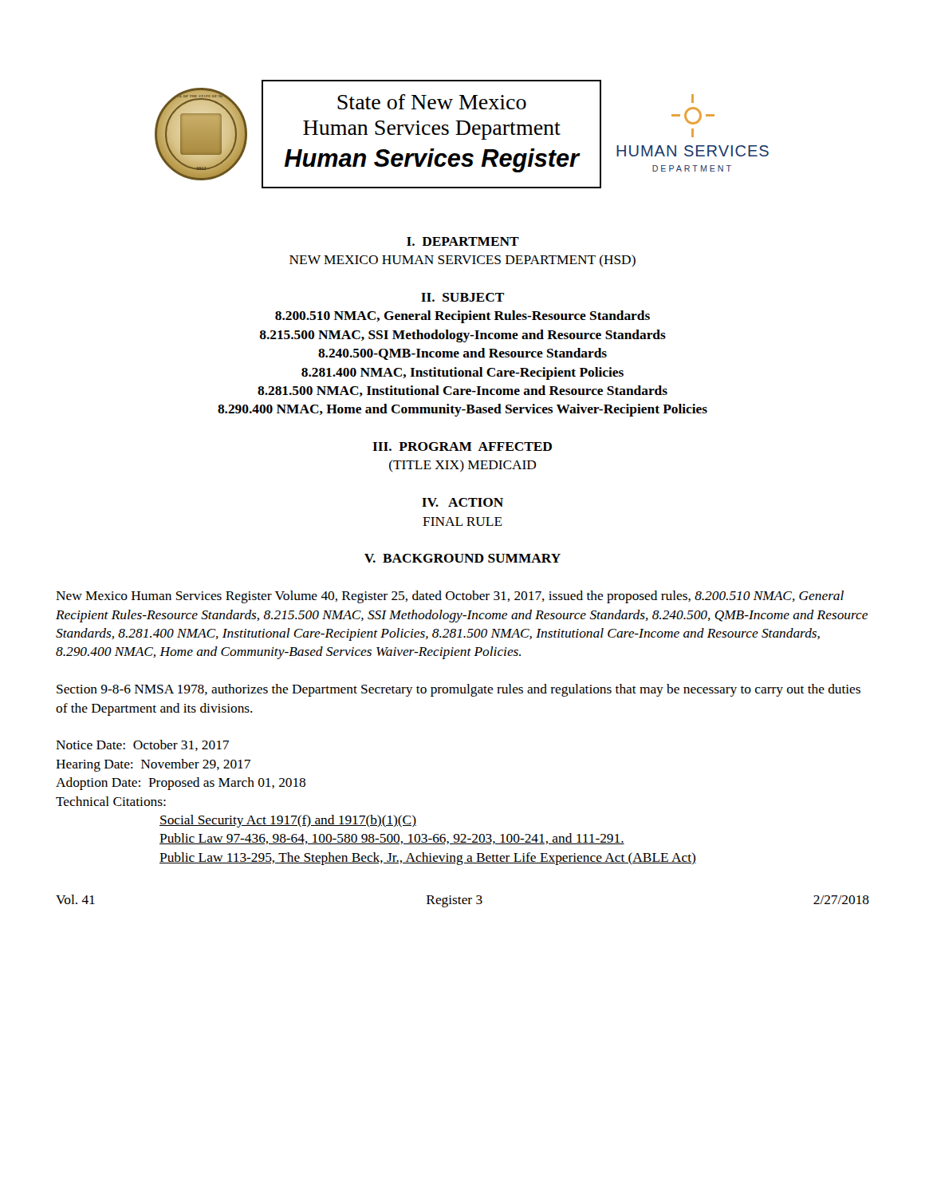1912
State of New Mexico
Human Services Department
Human Services Register
HUMAN SERVICES
DEPARTMENT
I. DEPARTMENT
NEW MEXICO HUMAN SERVICES DEPARTMENT (HSD)
II. SUBJECT
8.200.510 NMAC, General Recipient Rules-Resource Standards
8.215.500 NMAC, SSI Methodology-Income and Resource Standards
8.240.500-QMB-Income and Resource Standards
8.281.400 NMAC, Institutional Care-Recipient Policies
8.281.500 NMAC, Institutional Care-Income and Resource Standards
8.290.400 NMAC, Home and Community-Based Services Waiver-Recipient Policies
III. PROGRAM AFFECTED
(TITLE XIX) MEDICAID
IV. ACTION
FINAL RULE
V. BACKGROUND SUMMARY
New Mexico Human Services Register Volume 40, Register 25, dated October 31, 2017, issued the proposed rules, 8.200.510 NMAC, General Recipient Rules-Resource Standards, 8.215.500 NMAC, SSI Methodology-Income and Resource Standards, 8.240.500, QMB-Income and Resource Standards, 8.281.400 NMAC, Institutional Care-Recipient Policies, 8.281.500 NMAC, Institutional Care-Income and Resource Standards, 8.290.400 NMAC, Home and Community-Based Services Waiver-Recipient Policies.
Section 9-8-6 NMSA 1978, authorizes the Department Secretary to promulgate rules and regulations that may be necessary to carry out the duties of the Department and its divisions.
Notice Date: October 31, 2017
Hearing Date: November 29, 2017
Adoption Date: Proposed as March 01, 2018
Technical Citations:
Social Security Act 1917(f) and 1917(b)(1)(C) Public Law 97-436, 98-64, 100-580 98-500, 103-66, 92-203, 100-241, and 111-291. Public Law 113-295, The Stephen Beck, Jr., Achieving a Better Life Experience Act (ABLE Act)
Vol. 41
Register 3
2/27/2018